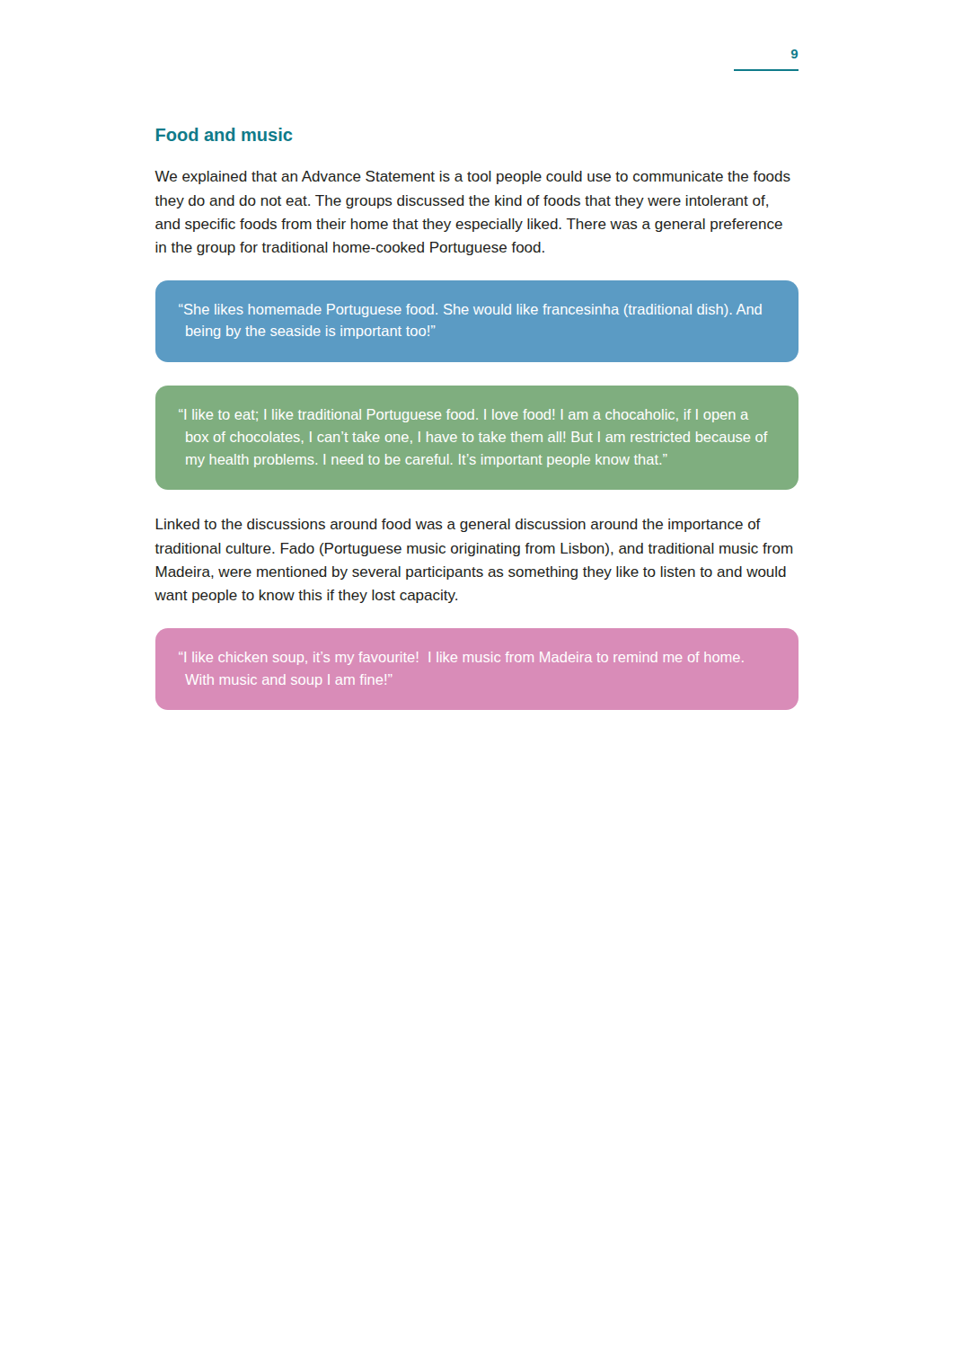9
Food and music
We explained that an Advance Statement is a tool people could use to communicate the foods they do and do not eat. The groups discussed the kind of foods that they were intolerant of, and specific foods from their home that they especially liked. There was a general preference in the group for traditional home-cooked Portuguese food.
“She likes homemade Portuguese food. She would like francesinha (traditional dish). And being by the seaside is important too!”
“I like to eat; I like traditional Portuguese food. I love food! I am a chocaholic, if I open a box of chocolates, I can’t take one, I have to take them all! But I am restricted because of my health problems. I need to be careful. It’s important people know that.”
Linked to the discussions around food was a general discussion around the importance of traditional culture. Fado (Portuguese music originating from Lisbon), and traditional music from Madeira, were mentioned by several participants as something they like to listen to and would want people to know this if they lost capacity.
“I like chicken soup, it’s my favourite! I like music from Madeira to remind me of home. With music and soup I am fine!”